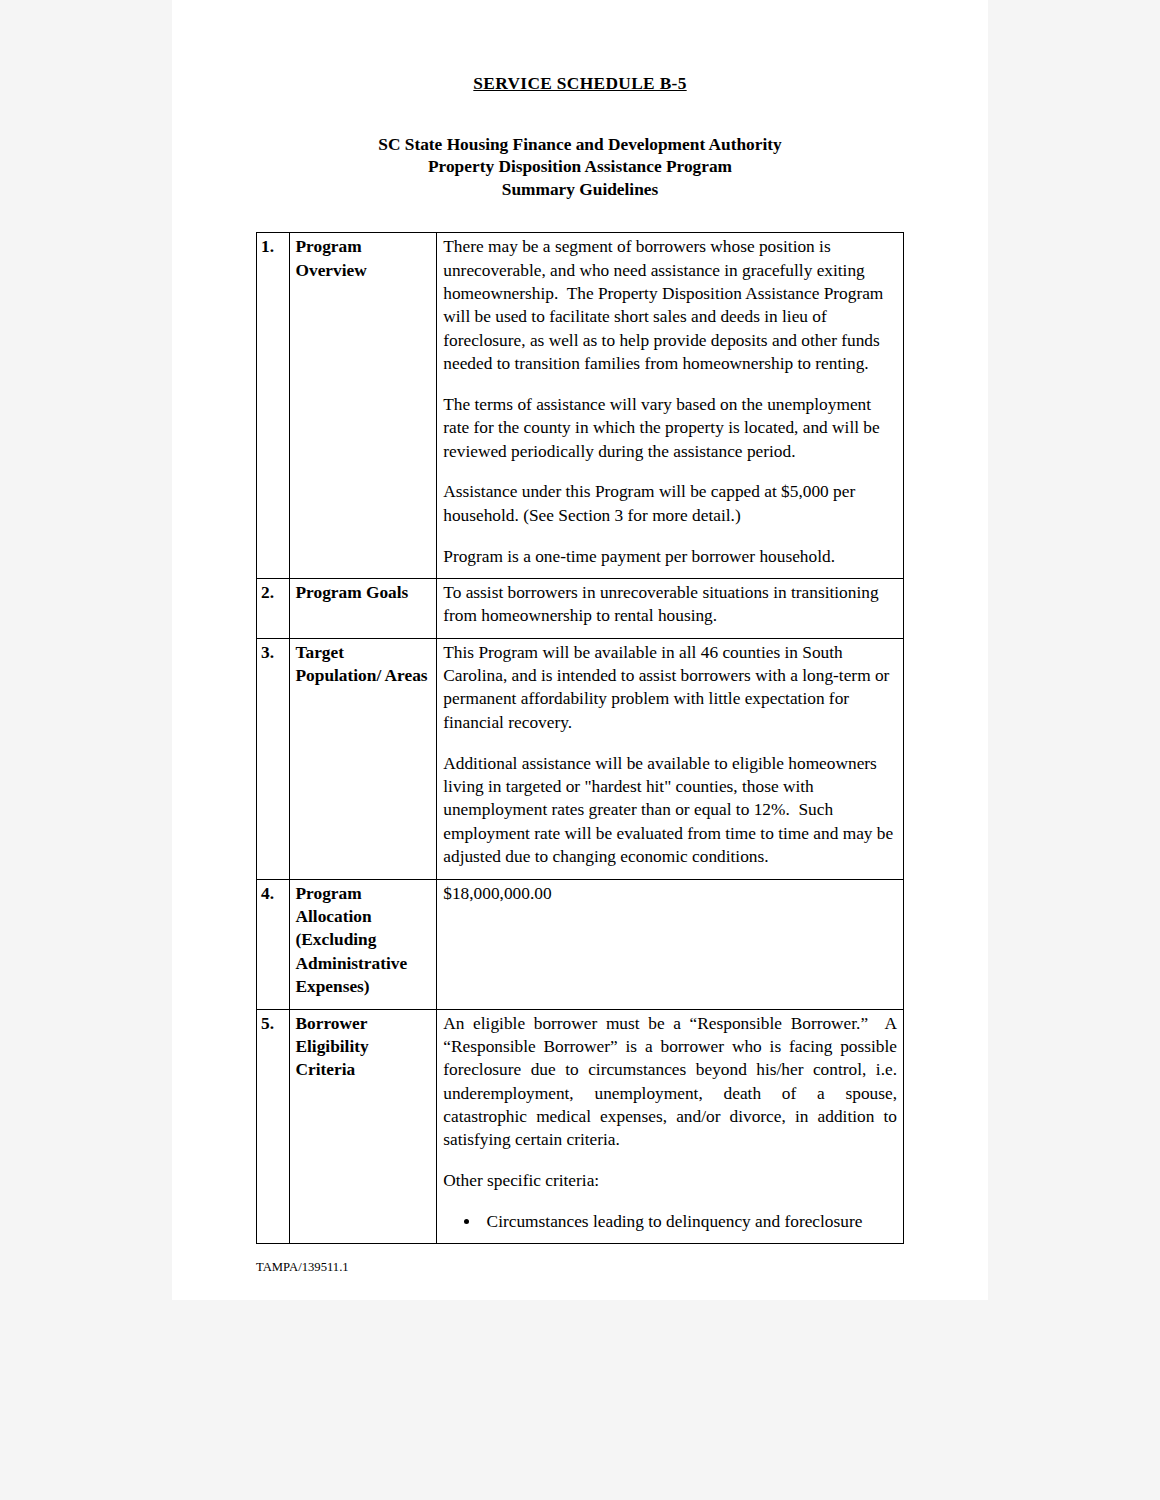SERVICE SCHEDULE B-5
SC State Housing Finance and Development Authority
Property Disposition Assistance Program
Summary Guidelines
| 1. | Program Overview | There may be a segment of borrowers whose position is unrecoverable, and who need assistance in gracefully exiting homeownership. The Property Disposition Assistance Program will be used to facilitate short sales and deeds in lieu of foreclosure, as well as to help provide deposits and other funds needed to transition families from homeownership to renting. The terms of assistance will vary based on the unemployment rate for the county in which the property is located, and will be reviewed periodically during the assistance period. Assistance under this Program will be capped at $5,000 per household. (See Section 3 for more detail.) Program is a one-time payment per borrower household. |
| 2. | Program Goals | To assist borrowers in unrecoverable situations in transitioning from homeownership to rental housing. |
| 3. | Target Population/ Areas | This Program will be available in all 46 counties in South Carolina, and is intended to assist borrowers with a long-term or permanent affordability problem with little expectation for financial recovery. Additional assistance will be available to eligible homeowners living in targeted or "hardest hit" counties, those with unemployment rates greater than or equal to 12%. Such employment rate will be evaluated from time to time and may be adjusted due to changing economic conditions. |
| 4. | Program Allocation (Excluding Administrative Expenses) | $18,000,000.00 |
| 5. | Borrower Eligibility Criteria | An eligible borrower must be a “Responsible Borrower.” A “Responsible Borrower” is a borrower who is facing possible foreclosure due to circumstances beyond his/her control, i.e. underemployment, unemployment, death of a spouse, catastrophic medical expenses, and/or divorce, in addition to satisfying certain criteria. Other specific criteria: Circumstances leading to delinquency and foreclosure |
TAMPA/139511.1